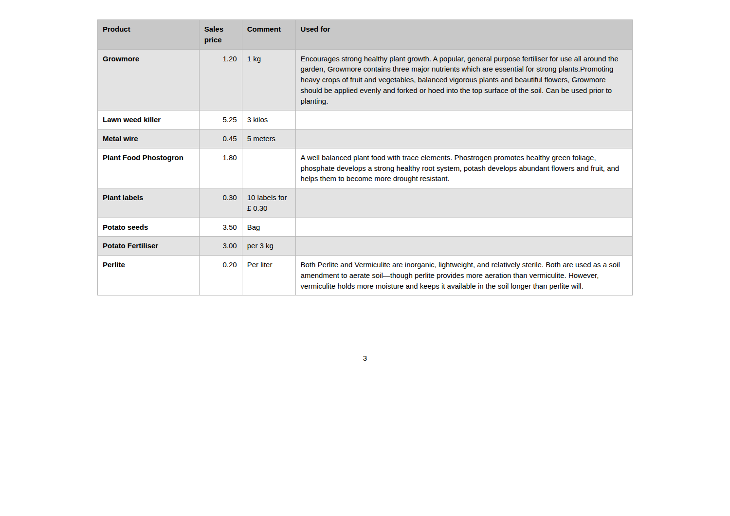| Product | Sales price | Comment | Used for |
| --- | --- | --- | --- |
| Growmore | 1.20 | 1 kg | Encourages strong healthy plant growth. A popular, general purpose fertiliser for use all around the garden, Growmore contains three major nutrients which are essential for strong plants.Promoting heavy crops of fruit and vegetables, balanced vigorous plants and beautiful flowers, Growmore should be applied evenly and forked or hoed into the top surface of the soil. Can be used prior to planting. |
| Lawn weed killer | 5.25 | 3 kilos | |
| Metal wire | 0.45 | 5 meters | |
| Plant Food Phostogron | 1.80 | | A well balanced plant food with trace elements. Phostrogen promotes healthy green foliage, phosphate develops a strong healthy root system, potash develops abundant flowers and fruit, and helps them to become more drought resistant. |
| Plant labels | 0.30 | 10 labels for £ 0.30 | |
| Potato seeds | 3.50 | Bag | |
| Potato Fertiliser | 3.00 | per 3 kg | |
| Perlite | 0.20 | Per liter | Both Perlite and Vermiculite are inorganic, lightweight, and relatively sterile. Both are used as a soil amendment to aerate soil—though perlite provides more aeration than vermiculite. However, vermiculite holds more moisture and keeps it available in the soil longer than perlite will. |
3